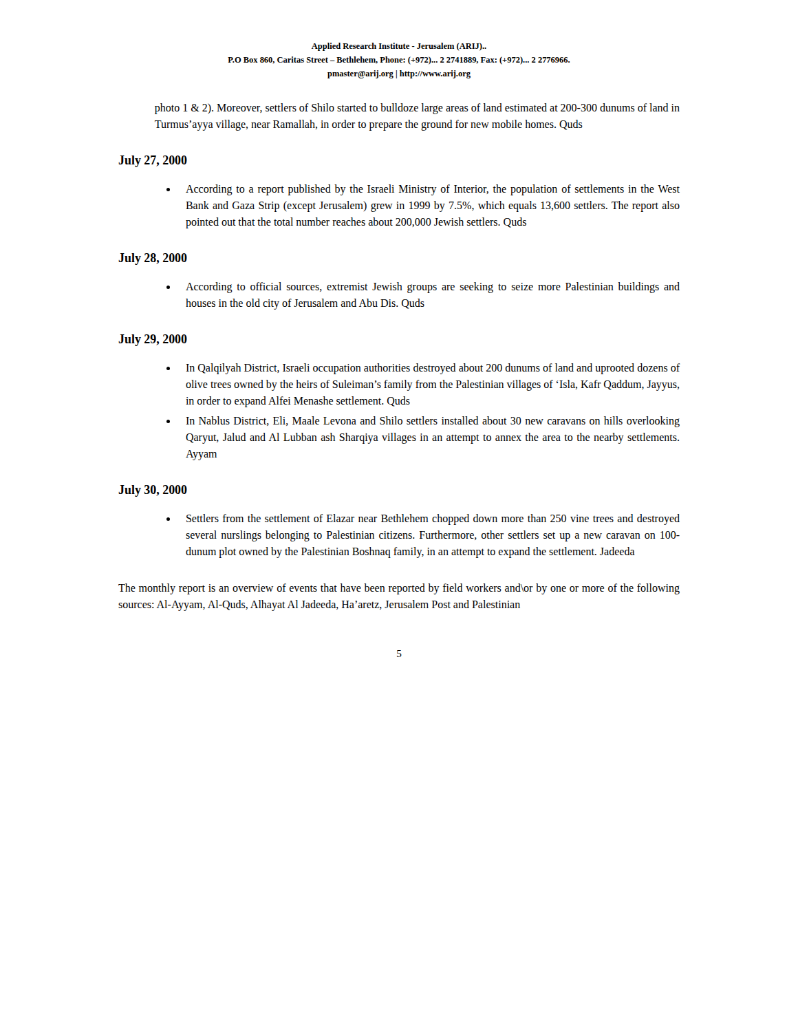Applied Research Institute - Jerusalem (ARIJ)..
P.O Box 860, Caritas Street – Bethlehem, Phone: (+972)... 2 2741889, Fax: (+972)... 2 2776966.
pmaster@arij.org | http://www.arij.org
photo 1 & 2). Moreover, settlers of Shilo started to bulldoze large areas of land estimated at 200-300 dunums of land in Turmus’ayya village, near Ramallah, in order to prepare the ground for new mobile homes. Quds
July 27, 2000
According to a report published by the Israeli Ministry of Interior, the population of settlements in the West Bank and Gaza Strip (except Jerusalem) grew in 1999 by 7.5%, which equals 13,600 settlers. The report also pointed out that the total number reaches about 200,000 Jewish settlers. Quds
July 28, 2000
According to official sources, extremist Jewish groups are seeking to seize more Palestinian buildings and houses in the old city of Jerusalem and Abu Dis. Quds
July 29, 2000
In Qalqilyah District, Israeli occupation authorities destroyed about 200 dunums of land and uprooted dozens of olive trees owned by the heirs of Suleiman’s family from the Palestinian villages of ‘Isla, Kafr Qaddum, Jayyus, in order to expand Alfei Menashe settlement. Quds
In Nablus District, Eli, Maale Levona and Shilo settlers installed about 30 new caravans on hills overlooking Qaryut, Jalud and Al Lubban ash Sharqiya villages in an attempt to annex the area to the nearby settlements. Ayyam
July 30, 2000
Settlers from the settlement of Elazar near Bethlehem chopped down more than 250 vine trees and destroyed several nurslings belonging to Palestinian citizens. Furthermore, other settlers set up a new caravan on 100-dunum plot owned by the Palestinian Boshnaq family, in an attempt to expand the settlement. Jadeeda
The monthly report is an overview of events that have been reported by field workers and\or by one or more of the following sources: Al-Ayyam, Al-Quds, Alhayat Al Jadeeda, Ha’aretz, Jerusalem Post and Palestinian
5